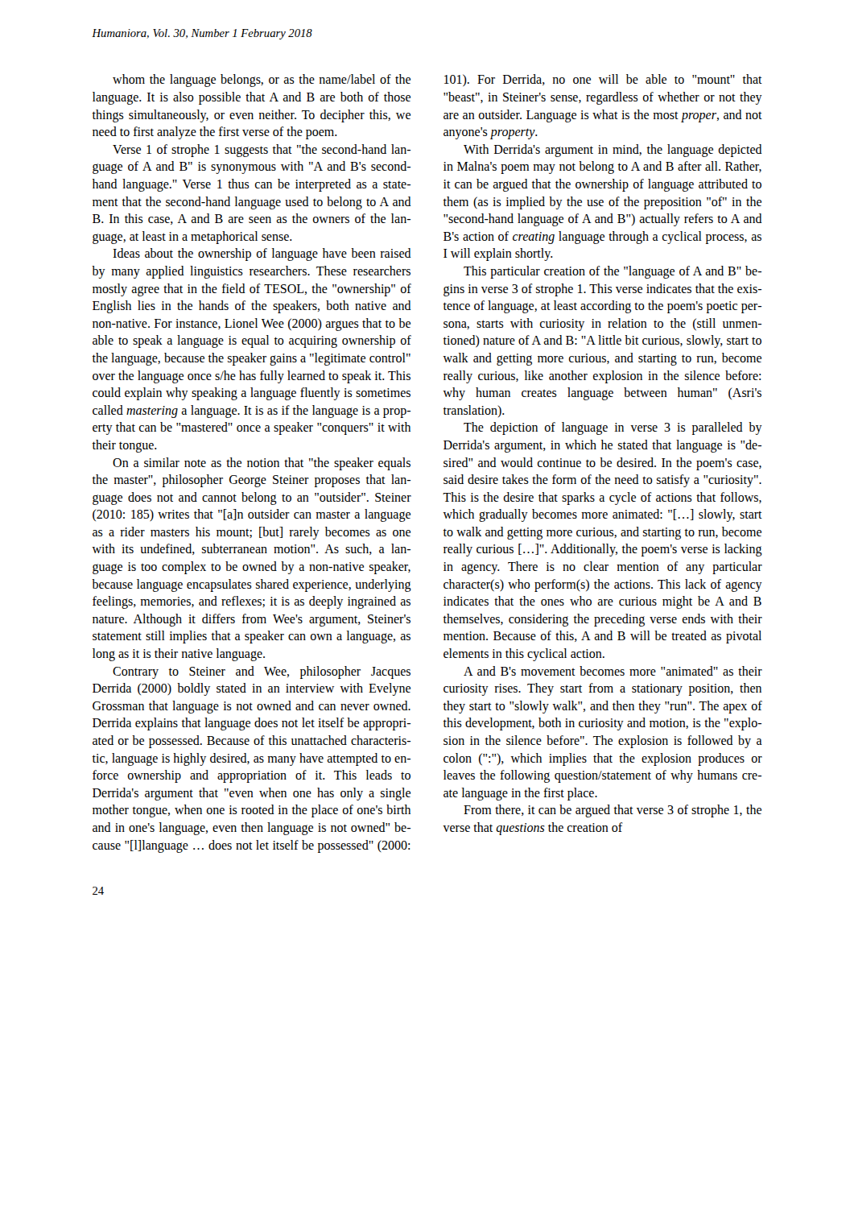Humaniora, Vol. 30, Number 1 February 2018
whom the language belongs, or as the name/label of the language. It is also possible that A and B are both of those things simultaneously, or even neither. To decipher this, we need to first analyze the first verse of the poem.
Verse 1 of strophe 1 suggests that "the second-hand language of A and B" is synonymous with "A and B's second-hand language." Verse 1 thus can be interpreted as a statement that the second-hand language used to belong to A and B. In this case, A and B are seen as the owners of the language, at least in a metaphorical sense.
Ideas about the ownership of language have been raised by many applied linguistics researchers. These researchers mostly agree that in the field of TESOL, the "ownership" of English lies in the hands of the speakers, both native and non-native. For instance, Lionel Wee (2000) argues that to be able to speak a language is equal to acquiring ownership of the language, because the speaker gains a "legitimate control" over the language once s/he has fully learned to speak it. This could explain why speaking a language fluently is sometimes called mastering a language. It is as if the language is a property that can be "mastered" once a speaker "conquers" it with their tongue.
On a similar note as the notion that "the speaker equals the master", philosopher George Steiner proposes that language does not and cannot belong to an "outsider". Steiner (2010: 185) writes that "[a]n outsider can master a language as a rider masters his mount; [but] rarely becomes as one with its undefined, subterranean motion". As such, a language is too complex to be owned by a non-native speaker, because language encapsulates shared experience, underlying feelings, memories, and reflexes; it is as deeply ingrained as nature. Although it differs from Wee's argument, Steiner's statement still implies that a speaker can own a language, as long as it is their native language.
Contrary to Steiner and Wee, philosopher Jacques Derrida (2000) boldly stated in an interview with Evelyne Grossman that language is not owned and can never owned. Derrida explains that language does not let itself be appropriated or be possessed. Because of this unattached characteristic, language is highly desired, as many have attempted to enforce ownership and appropriation of it. This leads to Derrida's argument that "even when one has only a single mother tongue, when one is rooted in the place of one's birth and in one's language, even then language is not owned" because "[l]language … does not let itself be possessed" (2000: 101). For Derrida, no one will be able to "mount" that "beast", in Steiner's sense, regardless of whether or not they are an outsider. Language is what is the most proper, and not anyone's property.
With Derrida's argument in mind, the language depicted in Malna's poem may not belong to A and B after all. Rather, it can be argued that the ownership of language attributed to them (as is implied by the use of the preposition "of" in the "second-hand language of A and B") actually refers to A and B's action of creating language through a cyclical process, as I will explain shortly.
This particular creation of the "language of A and B" begins in verse 3 of strophe 1. This verse indicates that the existence of language, at least according to the poem's poetic persona, starts with curiosity in relation to the (still unmentioned) nature of A and B: "A little bit curious, slowly, start to walk and getting more curious, and starting to run, become really curious, like another explosion in the silence before: why human creates language between human" (Asri's translation).
The depiction of language in verse 3 is paralleled by Derrida's argument, in which he stated that language is "desired" and would continue to be desired. In the poem's case, said desire takes the form of the need to satisfy a "curiosity". This is the desire that sparks a cycle of actions that follows, which gradually becomes more animated: "[…] slowly, start to walk and getting more curious, and starting to run, become really curious […]". Additionally, the poem's verse is lacking in agency. There is no clear mention of any particular character(s) who perform(s) the actions. This lack of agency indicates that the ones who are curious might be A and B themselves, considering the preceding verse ends with their mention. Because of this, A and B will be treated as pivotal elements in this cyclical action.
A and B's movement becomes more "animated" as their curiosity rises. They start from a stationary position, then they start to "slowly walk", and then they "run". The apex of this development, both in curiosity and motion, is the "explosion in the silence before". The explosion is followed by a colon (":"), which implies that the explosion produces or leaves the following question/statement of why humans create language in the first place.
From there, it can be argued that verse 3 of strophe 1, the verse that questions the creation of
24